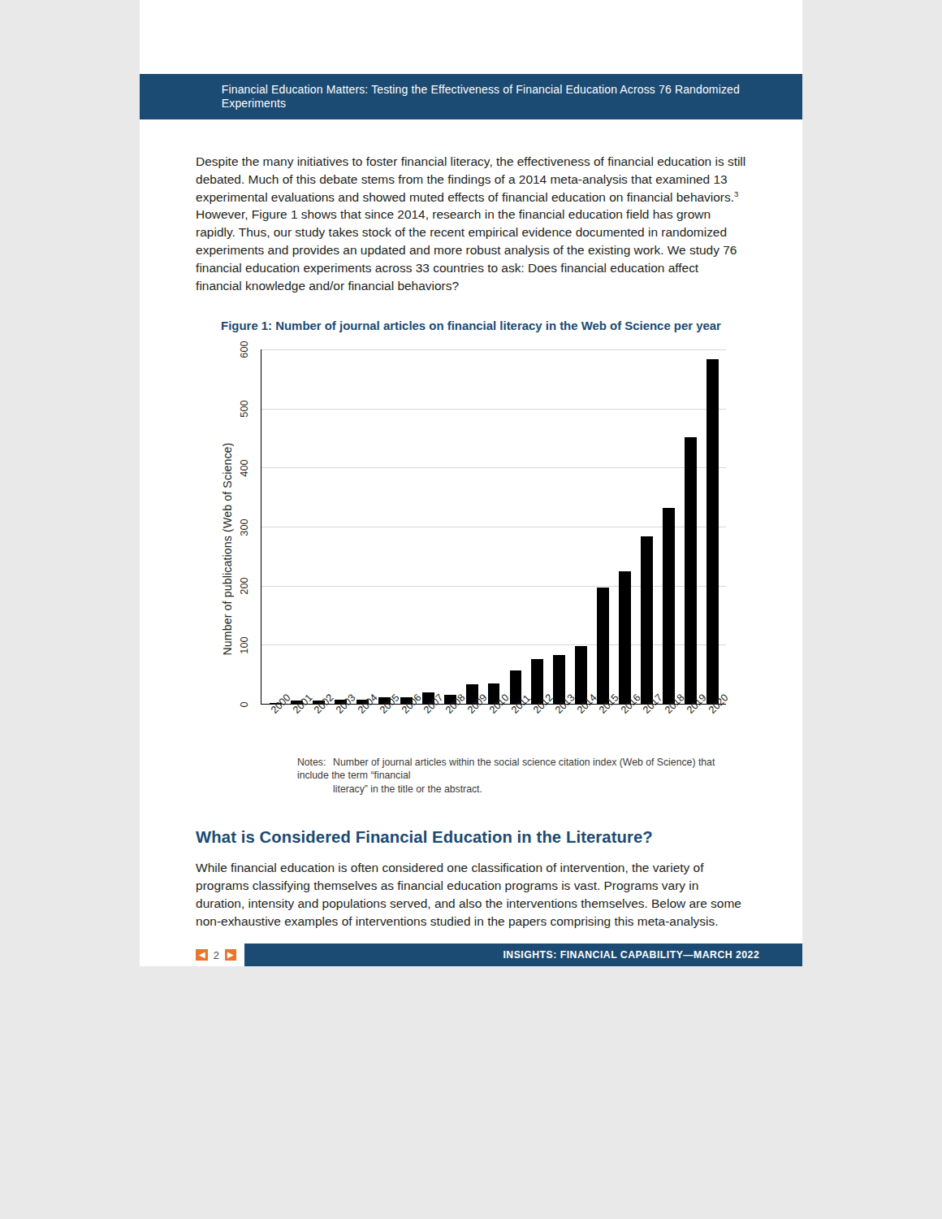Financial Education Matters: Testing the Effectiveness of Financial Education Across 76 Randomized Experiments
Despite the many initiatives to foster financial literacy, the effectiveness of financial education is still debated. Much of this debate stems from the findings of a 2014 meta-analysis that examined 13 experimental evaluations and showed muted effects of financial education on financial behaviors.3 However, Figure 1 shows that since 2014, research in the financial education field has grown rapidly. Thus, our study takes stock of the recent empirical evidence documented in randomized experiments and provides an updated and more robust analysis of the existing work. We study 76 financial education experiments across 33 countries to ask: Does financial education affect financial knowledge and/or financial behaviors?
Figure 1: Number of journal articles on financial literacy in the Web of Science per year
Number of publications (Web of Science)
600 500 400 300 200 100 0
2000 2001 2002 2003 2004 2005 2006 2007 2008 2009 2010 2011 2012 2013 2014 2015 2016 2017 2018 2019 2020
Notes: Number of journal articles within the social science citation index (Web of Science) that include the term “financial literacy” in the title or the abstract.
What is Considered Financial Education in the Literature?
While financial education is often considered one classification of intervention, the variety of programs classifying themselves as financial education programs is vast. Programs vary in duration, intensity and populations served, and also the interventions themselves. Below are some non-exhaustive examples of interventions studied in the papers comprising this meta-analysis.
◀
2
▶
INSIGHTS: FINANCIAL CAPABILITY—MARCH 2022